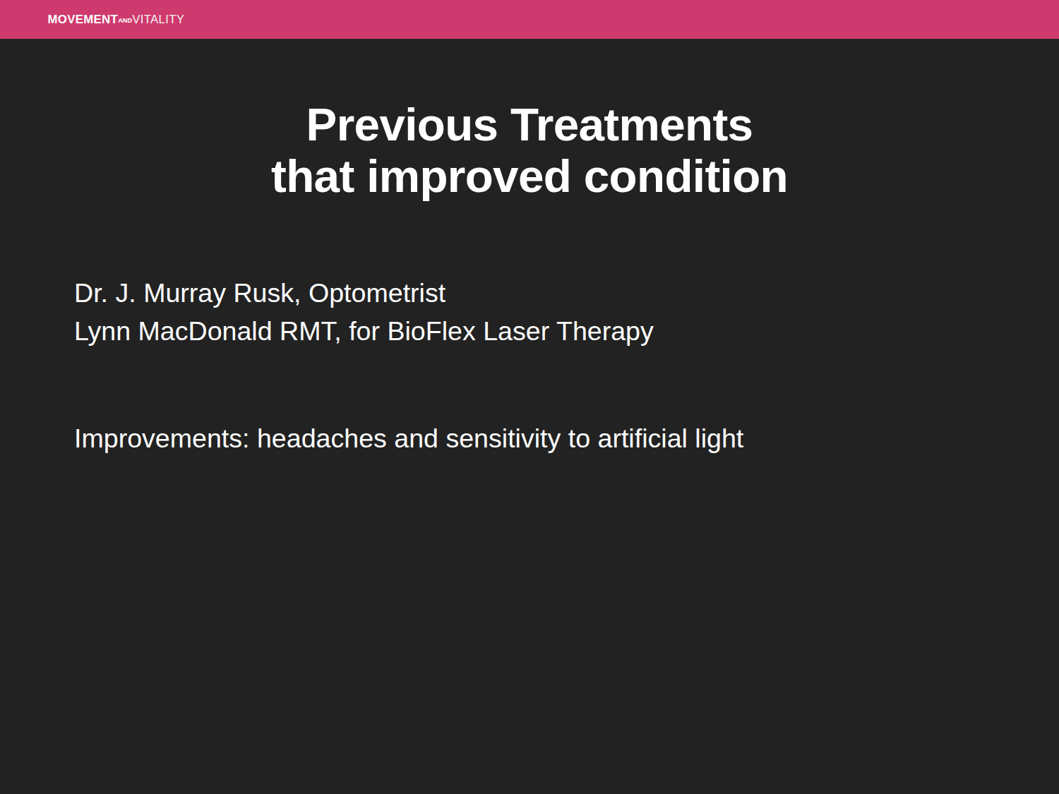Movementand Vitality
Previous Treatments
that improved condition
Dr. J. Murray Rusk, Optometrist
Lynn MacDonald RMT, for BioFlex Laser Therapy
Improvements: headaches and sensitivity to artificial light